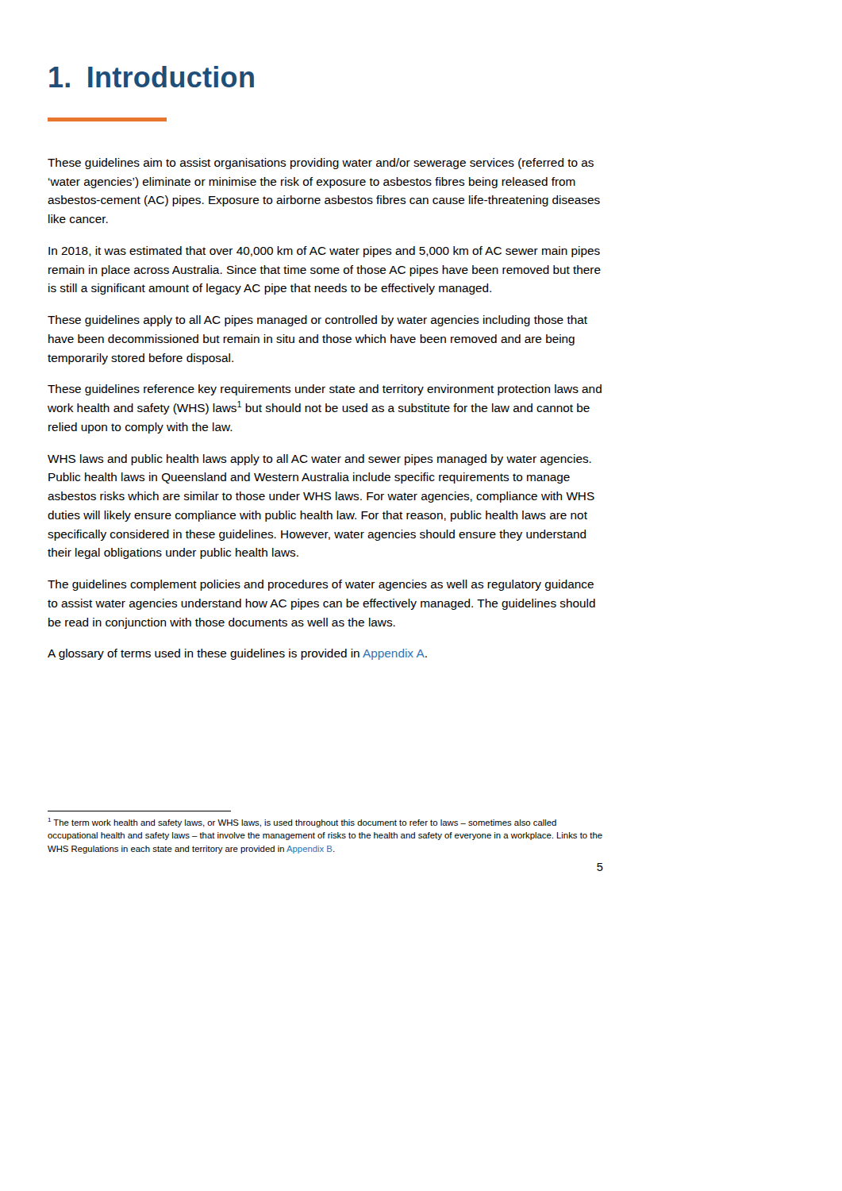1. Introduction
These guidelines aim to assist organisations providing water and/or sewerage services (referred to as ‘water agencies’) eliminate or minimise the risk of exposure to asbestos fibres being released from asbestos-cement (AC) pipes. Exposure to airborne asbestos fibres can cause life-threatening diseases like cancer.
In 2018, it was estimated that over 40,000 km of AC water pipes and 5,000 km of AC sewer main pipes remain in place across Australia. Since that time some of those AC pipes have been removed but there is still a significant amount of legacy AC pipe that needs to be effectively managed.
These guidelines apply to all AC pipes managed or controlled by water agencies including those that have been decommissioned but remain in situ and those which have been removed and are being temporarily stored before disposal.
These guidelines reference key requirements under state and territory environment protection laws and work health and safety (WHS) laws1 but should not be used as a substitute for the law and cannot be relied upon to comply with the law.
WHS laws and public health laws apply to all AC water and sewer pipes managed by water agencies. Public health laws in Queensland and Western Australia include specific requirements to manage asbestos risks which are similar to those under WHS laws. For water agencies, compliance with WHS duties will likely ensure compliance with public health law. For that reason, public health laws are not specifically considered in these guidelines. However, water agencies should ensure they understand their legal obligations under public health laws.
The guidelines complement policies and procedures of water agencies as well as regulatory guidance to assist water agencies understand how AC pipes can be effectively managed. The guidelines should be read in conjunction with those documents as well as the laws.
A glossary of terms used in these guidelines is provided in Appendix A.
1 The term work health and safety laws, or WHS laws, is used throughout this document to refer to laws – sometimes also called occupational health and safety laws – that involve the management of risks to the health and safety of everyone in a workplace. Links to the WHS Regulations in each state and territory are provided in Appendix B.
5